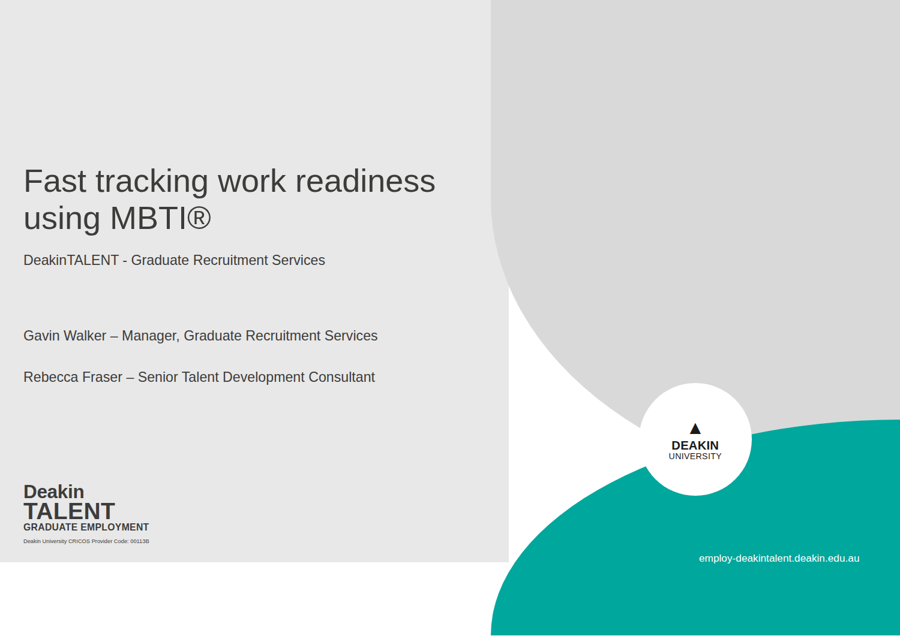▲ DEAKIN UNIVERSITY
employ-deakintalent.deakin.edu.au
Fast tracking work readiness using MBTI®
DeakinTALENT - Graduate Recruitment Services
Gavin Walker – Manager, Graduate Recruitment Services
Rebecca Fraser – Senior Talent Development Consultant
Deakin TALENT GRADUATE EMPLOYMENT
Deakin University CRICOS Provider Code: 00113B